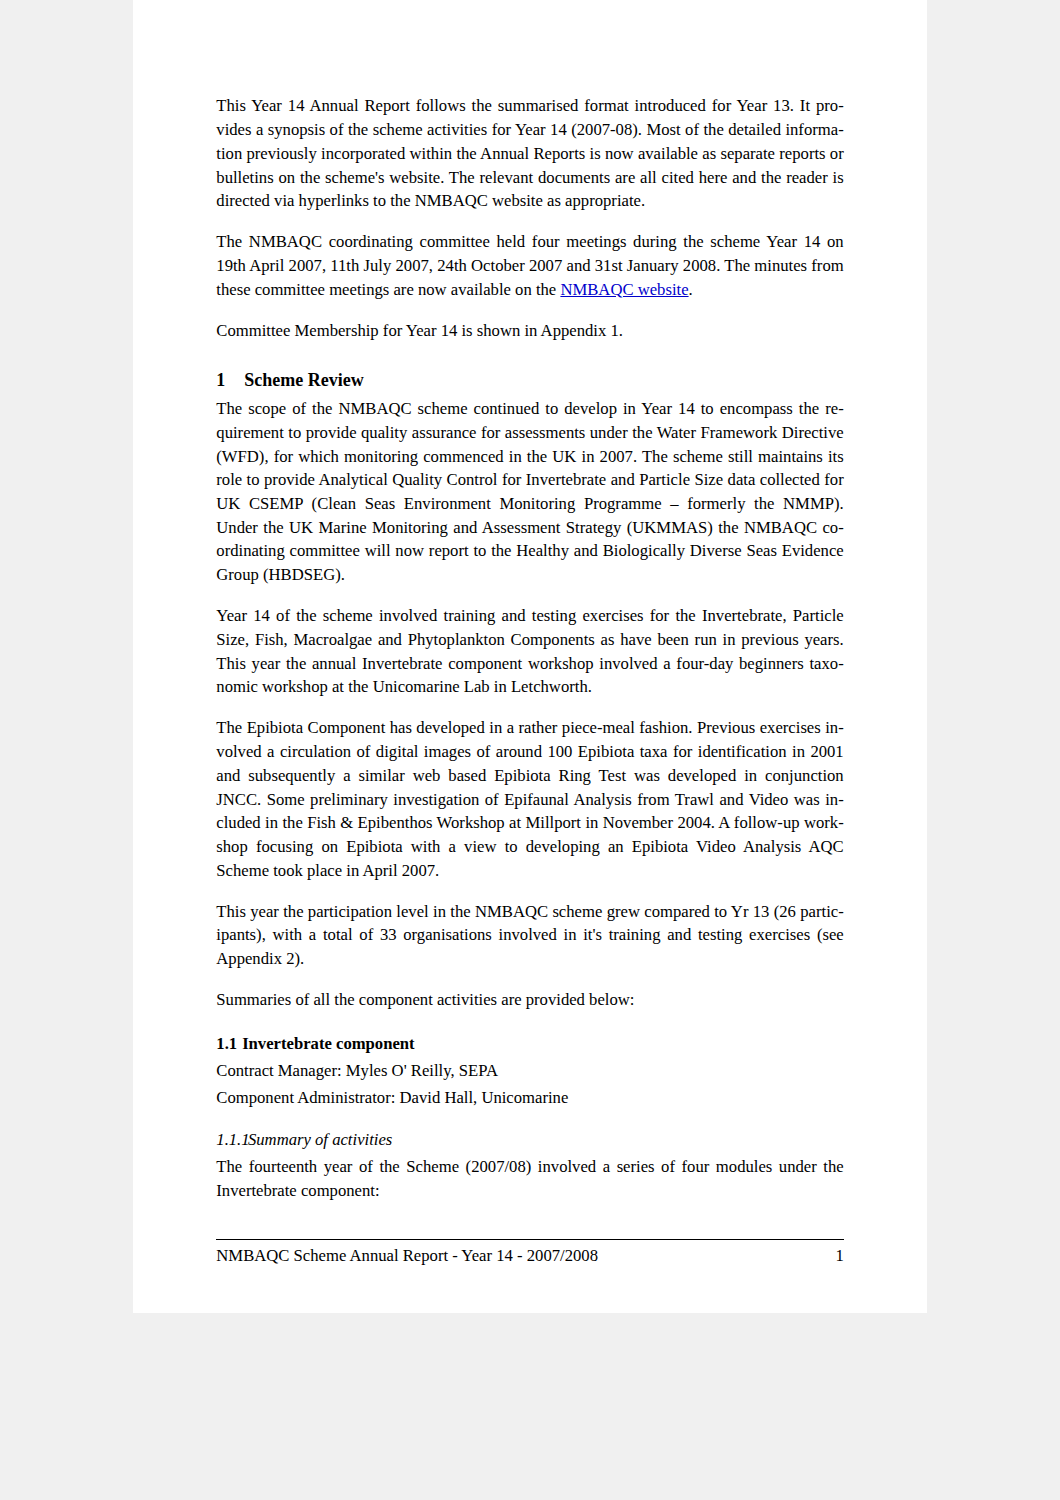This Year 14 Annual Report follows the summarised format introduced for Year 13. It provides a synopsis of the scheme activities for Year 14 (2007-08). Most of the detailed information previously incorporated within the Annual Reports is now available as separate reports or bulletins on the scheme's website. The relevant documents are all cited here and the reader is directed via hyperlinks to the NMBAQC website as appropriate.
The NMBAQC coordinating committee held four meetings during the scheme Year 14 on 19th April 2007, 11th July 2007, 24th October 2007 and 31st January 2008. The minutes from these committee meetings are now available on the NMBAQC website.
Committee Membership for Year 14 is shown in Appendix 1.
1 Scheme Review
The scope of the NMBAQC scheme continued to develop in Year 14 to encompass the requirement to provide quality assurance for assessments under the Water Framework Directive (WFD), for which monitoring commenced in the UK in 2007. The scheme still maintains its role to provide Analytical Quality Control for Invertebrate and Particle Size data collected for UK CSEMP (Clean Seas Environment Monitoring Programme – formerly the NMMP). Under the UK Marine Monitoring and Assessment Strategy (UKMMAS) the NMBAQC coordinating committee will now report to the Healthy and Biologically Diverse Seas Evidence Group (HBDSEG).
Year 14 of the scheme involved training and testing exercises for the Invertebrate, Particle Size, Fish, Macroalgae and Phytoplankton Components as have been run in previous years. This year the annual Invertebrate component workshop involved a four-day beginners taxonomic workshop at the Unicomarine Lab in Letchworth.
The Epibiota Component has developed in a rather piece-meal fashion. Previous exercises involved a circulation of digital images of around 100 Epibiota taxa for identification in 2001 and subsequently a similar web based Epibiota Ring Test was developed in conjunction JNCC. Some preliminary investigation of Epifaunal Analysis from Trawl and Video was included in the Fish & Epibenthos Workshop at Millport in November 2004. A follow-up workshop focusing on Epibiota with a view to developing an Epibiota Video Analysis AQC Scheme took place in April 2007.
This year the participation level in the NMBAQC scheme grew compared to Yr 13 (26 participants), with a total of 33 organisations involved in it's training and testing exercises (see Appendix 2).
Summaries of all the component activities are provided below:
1.1 Invertebrate component
Contract Manager: Myles O' Reilly, SEPA
Component Administrator: David Hall, Unicomarine
1.1.1 Summary of activities
The fourteenth year of the Scheme (2007/08) involved a series of four modules under the Invertebrate component:
NMBAQC Scheme Annual Report - Year 14 - 2007/2008 1